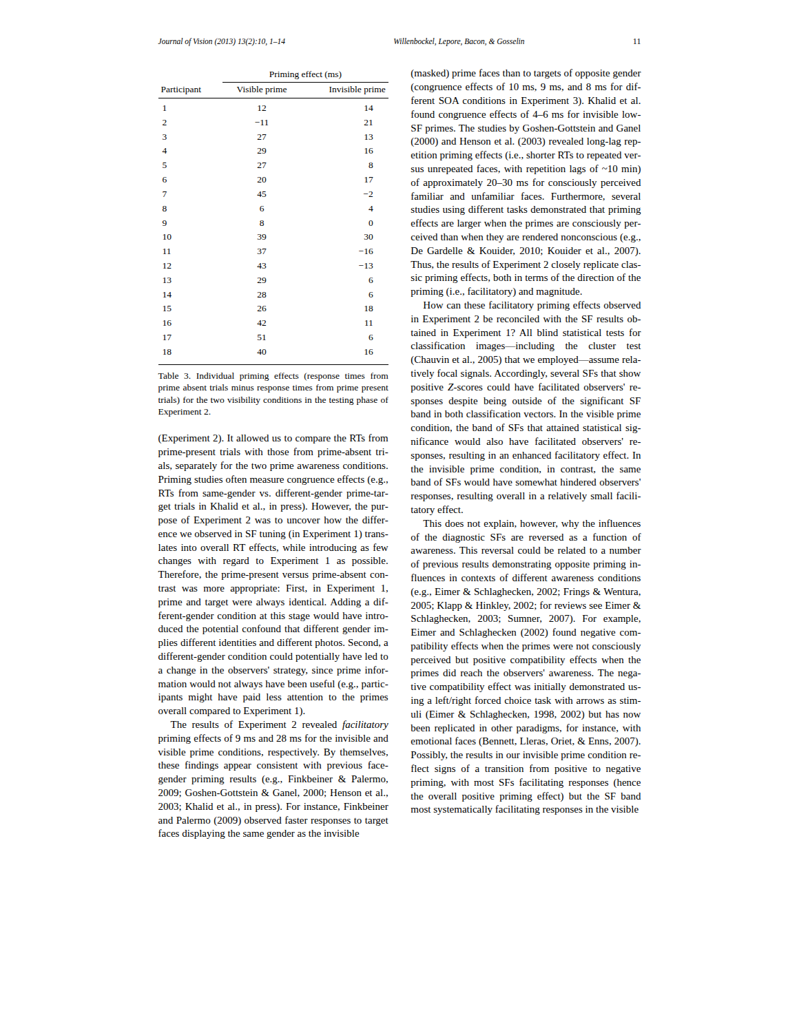Journal of Vision (2013) 13(2):10, 1–14 Willenbockel, Lepore, Bacon, & Gosselin 11
| | Priming effect (ms) |
| --- | --- |
| Participant | Visible prime | Invisible prime |
| 1 | 12 | 14 |
| 2 | −11 | 21 |
| 3 | 27 | 13 |
| 4 | 29 | 16 |
| 5 | 27 | 8 |
| 6 | 20 | 17 |
| 7 | 45 | −2 |
| 8 | 6 | 4 |
| 9 | 8 | 0 |
| 10 | 39 | 30 |
| 11 | 37 | −16 |
| 12 | 43 | −13 |
| 13 | 29 | 6 |
| 14 | 28 | 6 |
| 15 | 26 | 18 |
| 16 | 42 | 11 |
| 17 | 51 | 6 |
| 18 | 40 | 16 |
Table 3. Individual priming effects (response times from prime absent trials minus response times from prime present trials) for the two visibility conditions in the testing phase of Experiment 2.
(Experiment 2). It allowed us to compare the RTs from prime-present trials with those from prime-absent trials, separately for the two prime awareness conditions. Priming studies often measure congruence effects (e.g., RTs from same-gender vs. different-gender prime-target trials in Khalid et al., in press). However, the purpose of Experiment 2 was to uncover how the difference we observed in SF tuning (in Experiment 1) translates into overall RT effects, while introducing as few changes with regard to Experiment 1 as possible. Therefore, the prime-present versus prime-absent contrast was more appropriate: First, in Experiment 1, prime and target were always identical. Adding a different-gender condition at this stage would have introduced the potential confound that different gender implies different identities and different photos. Second, a different-gender condition could potentially have led to a change in the observers' strategy, since prime information would not always have been useful (e.g., participants might have paid less attention to the primes overall compared to Experiment 1).
The results of Experiment 2 revealed facilitatory priming effects of 9 ms and 28 ms for the invisible and visible prime conditions, respectively. By themselves, these findings appear consistent with previous face-gender priming results (e.g., Finkbeiner & Palermo, 2009; Goshen-Gottstein & Ganel, 2000; Henson et al., 2003; Khalid et al., in press). For instance, Finkbeiner and Palermo (2009) observed faster responses to target faces displaying the same gender as the invisible
(masked) prime faces than to targets of opposite gender (congruence effects of 10 ms, 9 ms, and 8 ms for different SOA conditions in Experiment 3). Khalid et al. found congruence effects of 4–6 ms for invisible low-SF primes. The studies by Goshen-Gottstein and Ganel (2000) and Henson et al. (2003) revealed long-lag repetition priming effects (i.e., shorter RTs to repeated versus unrepeated faces, with repetition lags of ~10 min) of approximately 20–30 ms for consciously perceived familiar and unfamiliar faces. Furthermore, several studies using different tasks demonstrated that priming effects are larger when the primes are consciously perceived than when they are rendered nonconscious (e.g., De Gardelle & Kouider, 2010; Kouider et al., 2007). Thus, the results of Experiment 2 closely replicate classic priming effects, both in terms of the direction of the priming (i.e., facilitatory) and magnitude.
How can these facilitatory priming effects observed in Experiment 2 be reconciled with the SF results obtained in Experiment 1? All blind statistical tests for classification images—including the cluster test (Chauvin et al., 2005) that we employed—assume relatively focal signals. Accordingly, several SFs that show positive Z-scores could have facilitated observers' responses despite being outside of the significant SF band in both classification vectors. In the visible prime condition, the band of SFs that attained statistical significance would also have facilitated observers' responses, resulting in an enhanced facilitatory effect. In the invisible prime condition, in contrast, the same band of SFs would have somewhat hindered observers' responses, resulting overall in a relatively small facilitatory effect.
This does not explain, however, why the influences of the diagnostic SFs are reversed as a function of awareness. This reversal could be related to a number of previous results demonstrating opposite priming influences in contexts of different awareness conditions (e.g., Eimer & Schlaghecken, 2002; Frings & Wentura, 2005; Klapp & Hinkley, 2002; for reviews see Eimer & Schlaghecken, 2003; Sumner, 2007). For example, Eimer and Schlaghecken (2002) found negative compatibility effects when the primes were not consciously perceived but positive compatibility effects when the primes did reach the observers' awareness. The negative compatibility effect was initially demonstrated using a left/right forced choice task with arrows as stimuli (Eimer & Schlaghecken, 1998, 2002) but has now been replicated in other paradigms, for instance, with emotional faces (Bennett, Lleras, Oriet, & Enns, 2007). Possibly, the results in our invisible prime condition reflect signs of a transition from positive to negative priming, with most SFs facilitating responses (hence the overall positive priming effect) but the SF band most systematically facilitating responses in the visible